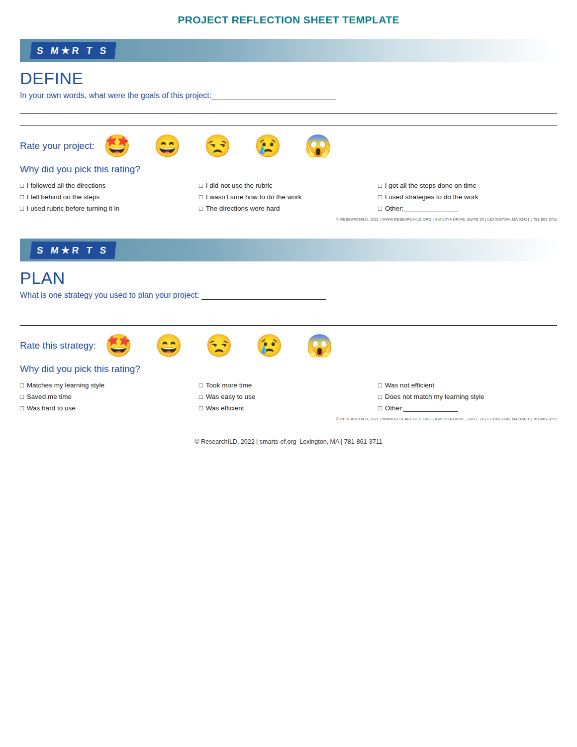PROJECT REFLECTION SHEET TEMPLATE
S M★R T S
DEFINE
In your own words, what were the goals of this project:
Rate your project:
🤩 😄 😒 😢 😱
Why did you pick this rating?
| I followed all the directions | I did not use the rubric | I got all the steps done on time |
| I fell behind on the steps | I wasn't sure how to do the work | I used strategies to do the work |
| I used rubric before turning it in | The directions were hard | Other: |
© RESEARCHILD, 2021 | WWW.RESEARCHILD.ORG | 4 MILITIA DRIVE, SUITE 20 | LEXINGTON, MA 02421 | 781-861-3711
S M★R T S
PLAN
What is one strategy you used to plan your project:
Rate this strategy:
🤩 😄 😒 😢 😱
Why did you pick this rating?
| Matches my learning style | Took more time | Was not efficient |
| Saved me time | Was easy to use | Does not match my learning style |
| Was hard to use | Was efficient | Other: |
© RESEARCHILD, 2021 | WWW.RESEARCHILD.ORG | 4 MILITIA DRIVE, SUITE 20 | LEXINGTON, MA 02421 | 781-861-3711
© ResearchILD, 2022 | smarts-ef.org Lexington, MA | 781-861-3711